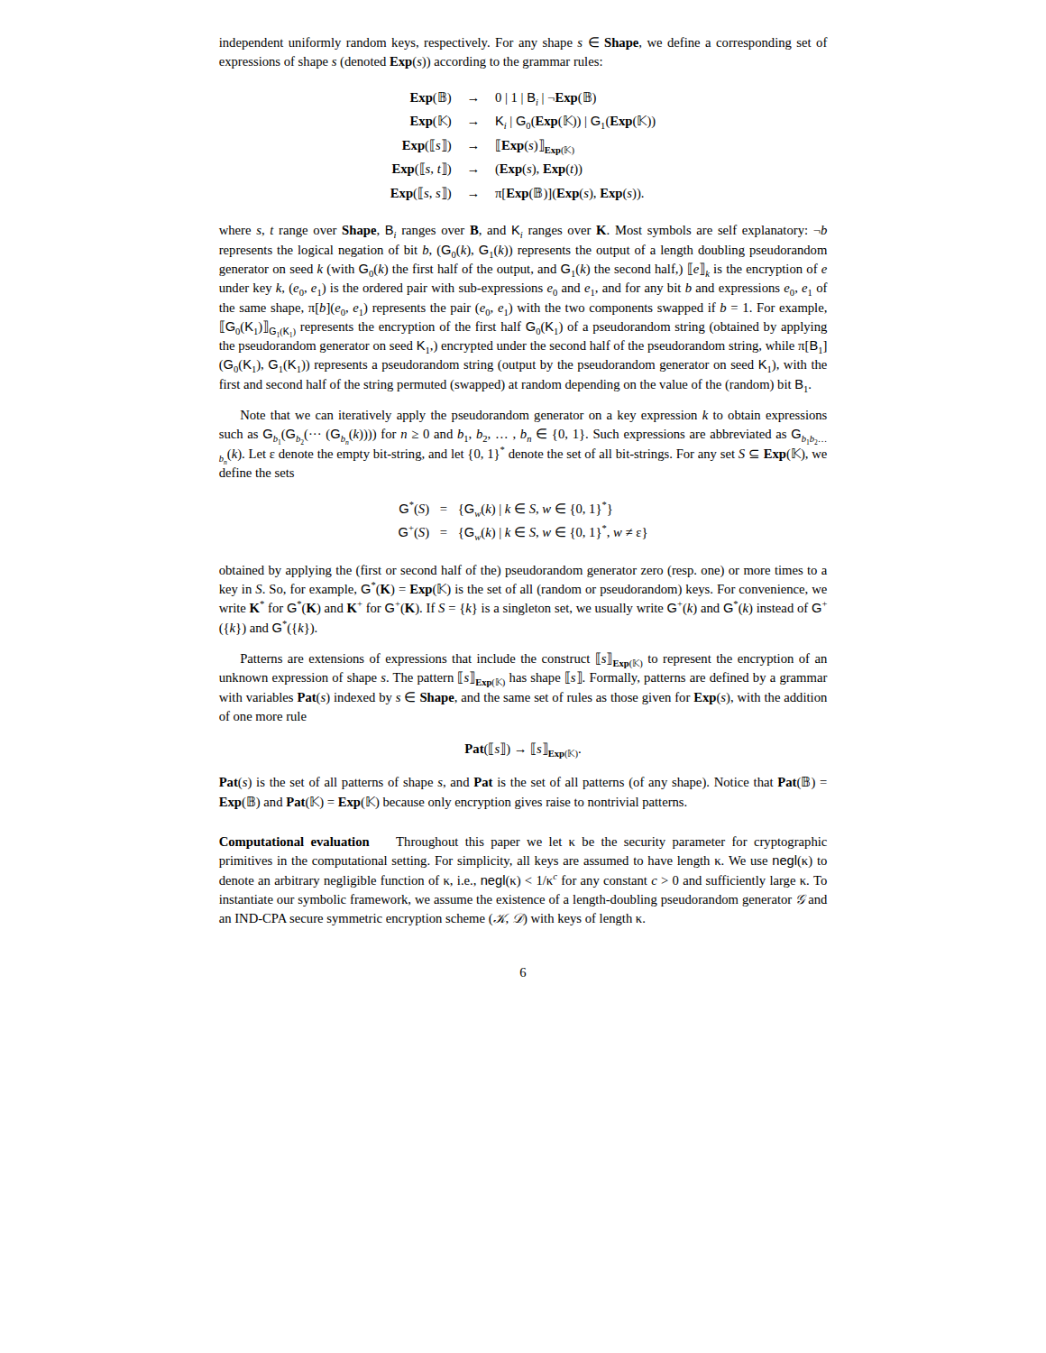independent uniformly random keys, respectively. For any shape s ∈ Shape, we define a corresponding set of expressions of shape s (denoted Exp(s)) according to the grammar rules:
| Exp (𝔹) | → | 0 / 1 / B i / ¬ Exp (𝔹) |
| Exp (𝕂) | → | K i / G 0 ( Exp (𝕂)) / G 1 ( Exp (𝕂)) |
| Exp (⟦ s ⟧) | → | ⟦ Exp ( s )⟧ Exp (𝕂) |
| Exp (⟦ s , t ⟧) | → | ( Exp ( s ), Exp ( t )) |
| Exp (⟦ s , s ⟧) | → | π[ Exp (𝔹)]( Exp ( s ), Exp ( s )). |
where s, t range over Shape, Bi ranges over B, and Ki ranges over K. Most symbols are self explanatory: ¬b represents the logical negation of bit b, (G0(k), G1(k)) represents the output of a length doubling pseudorandom generator on seed k (with G0(k) the first half of the output, and G1(k) the second half,) ⟦e⟧k is the encryption of e under key k, (e0, e1) is the ordered pair with sub-expressions e0 and e1, and for any bit b and expressions e0, e1 of the same shape, π[b](e0, e1) represents the pair (e0, e1) with the two components swapped if b = 1. For example, ⟦G0(K1)⟧G1(K1) represents the encryption of the first half G0(K1) of a pseudorandom string (obtained by applying the pseudorandom generator on seed K1,) encrypted under the second half of the pseudorandom string, while π[B1](G0(K1), G1(K1)) represents a pseudorandom string (output by the pseudorandom generator on seed K1), with the first and second half of the string permuted (swapped) at random depending on the value of the (random) bit B1.
Note that we can iteratively apply the pseudorandom generator on a key expression k to obtain expressions such as Gb1(Gb2(··· (Gbn(k)))) for n ≥ 0 and b1, b2, … , bn ∈ {0, 1}. Such expressions are abbreviated as Gb1b2…bn(k). Let ε denote the empty bit-string, and let {0, 1}* denote the set of all bit-strings. For any set S ⊆ Exp(𝕂), we define the sets
| G * ( S ) | = | { G w ( k ) / k ∈ S , w ∈ {0, 1} * } |
| G + ( S ) | = | { G w ( k ) / k ∈ S , w ∈ {0, 1} * , w ≠ ε} |
obtained by applying the (first or second half of the) pseudorandom generator zero (resp. one) or more times to a key in S. So, for example, G*(K) = Exp(𝕂) is the set of all (random or pseudorandom) keys. For convenience, we write K* for G*(K) and K+ for G+(K). If S = {k} is a singleton set, we usually write G+(k) and G*(k) instead of G+({k}) and G*({k}).
Patterns are extensions of expressions that include the construct ⟦s⟧Exp(𝕂) to represent the encryption of an unknown expression of shape s. The pattern ⟦s⟧Exp(𝕂) has shape ⟦s⟧. Formally, patterns are defined by a grammar with variables Pat(s) indexed by s ∈ Shape, and the same set of rules as those given for Exp(s), with the addition of one more rule
Pat(⟦s⟧) → ⟦s⟧Exp(𝕂).
Pat(s) is the set of all patterns of shape s, and Pat is the set of all patterns (of any shape). Notice that Pat(𝔹) = Exp(𝔹) and Pat(𝕂) = Exp(𝕂) because only encryption gives raise to nontrivial patterns.
Computational evaluation Throughout this paper we let κ be the security parameter for cryptographic primitives in the computational setting. For simplicity, all keys are assumed to have length κ. We use negl(κ) to denote an arbitrary negligible function of κ, i.e., negl(κ) < 1/κc for any constant c > 0 and sufficiently large κ. To instantiate our symbolic framework, we assume the existence of a length-doubling pseudorandom generator 𝒢 and an IND-CPA secure symmetric encryption scheme (𝒦, 𝒟) with keys of length κ.
6